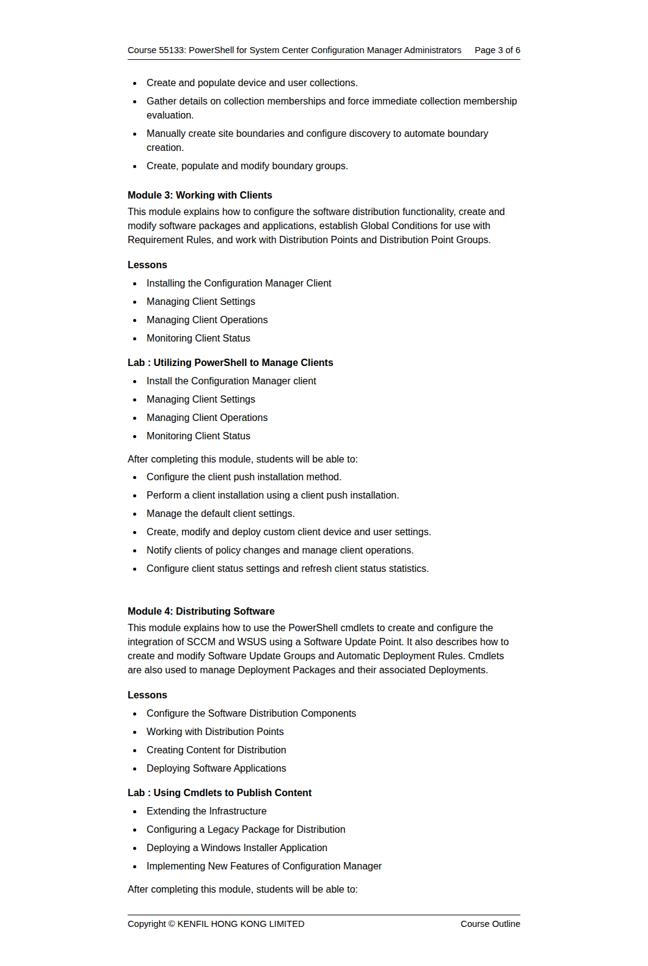Course 55133: PowerShell for System Center Configuration Manager Administrators
Page 3 of 6
Create and populate device and user collections.
Gather details on collection memberships and force immediate collection membership evaluation.
Manually create site boundaries and configure discovery to automate boundary creation.
Create, populate and modify boundary groups.
Module 3: Working with Clients
This module explains how to configure the software distribution functionality, create and modify software packages and applications, establish Global Conditions for use with Requirement Rules, and work with Distribution Points and Distribution Point Groups.
Lessons
Installing the Configuration Manager Client
Managing Client Settings
Managing Client Operations
Monitoring Client Status
Lab : Utilizing PowerShell to Manage Clients
Install the Configuration Manager client
Managing Client Settings
Managing Client Operations
Monitoring Client Status
After completing this module, students will be able to:
Configure the client push installation method.
Perform a client installation using a client push installation.
Manage the default client settings.
Create, modify and deploy custom client device and user settings.
Notify clients of policy changes and manage client operations.
Configure client status settings and refresh client status statistics.
Module 4: Distributing Software
This module explains how to use the PowerShell cmdlets to create and configure the integration of SCCM and WSUS using a Software Update Point. It also describes how to create and modify Software Update Groups and Automatic Deployment Rules. Cmdlets are also used to manage Deployment Packages and their associated Deployments.
Lessons
Configure the Software Distribution Components
Working with Distribution Points
Creating Content for Distribution
Deploying Software Applications
Lab : Using Cmdlets to Publish Content
Extending the Infrastructure
Configuring a Legacy Package for Distribution
Deploying a Windows Installer Application
Implementing New Features of Configuration Manager
After completing this module, students will be able to:
Copyright © KENFIL HONG KONG LIMITED
Course Outline